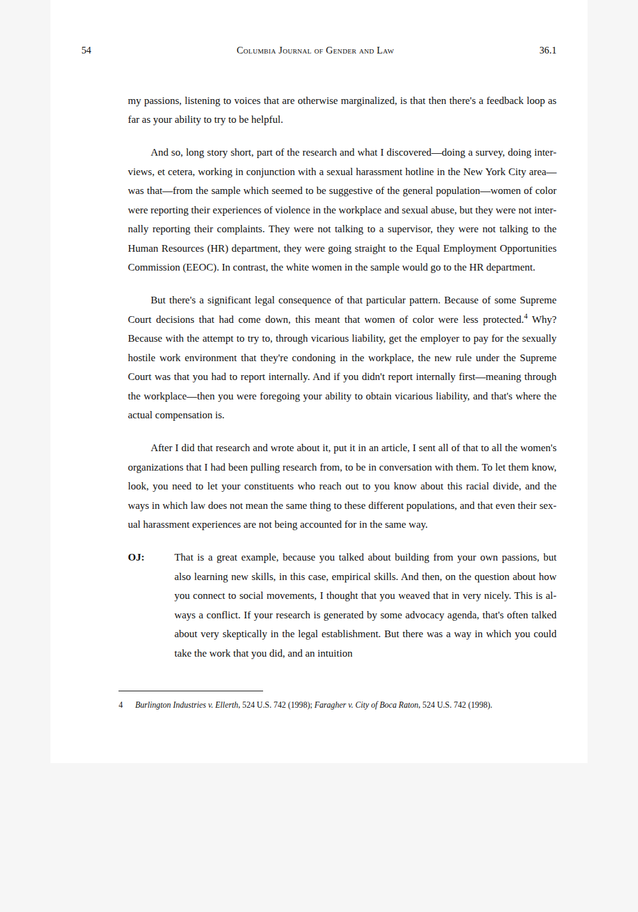54 Columbia Journal of Gender and Law 36.1
my passions, listening to voices that are otherwise marginalized, is that then there's a feedback loop as far as your ability to try to be helpful.
And so, long story short, part of the research and what I discovered—doing a survey, doing interviews, et cetera, working in conjunction with a sexual harassment hotline in the New York City area—was that—from the sample which seemed to be suggestive of the general population—women of color were reporting their experiences of violence in the workplace and sexual abuse, but they were not internally reporting their complaints. They were not talking to a supervisor, they were not talking to the Human Resources (HR) department, they were going straight to the Equal Employment Opportunities Commission (EEOC). In contrast, the white women in the sample would go to the HR department.
But there's a significant legal consequence of that particular pattern. Because of some Supreme Court decisions that had come down, this meant that women of color were less protected.4 Why? Because with the attempt to try to, through vicarious liability, get the employer to pay for the sexually hostile work environment that they're condoning in the workplace, the new rule under the Supreme Court was that you had to report internally. And if you didn't report internally first—meaning through the workplace—then you were foregoing your ability to obtain vicarious liability, and that's where the actual compensation is.
After I did that research and wrote about it, put it in an article, I sent all of that to all the women's organizations that I had been pulling research from, to be in conversation with them. To let them know, look, you need to let your constituents who reach out to you know about this racial divide, and the ways in which law does not mean the same thing to these different populations, and that even their sexual harassment experiences are not being accounted for in the same way.
OJ:
That is a great example, because you talked about building from your own passions, but also learning new skills, in this case, empirical skills. And then, on the question about how you connect to social movements, I thought that you weaved that in very nicely. This is always a conflict. If your research is generated by some advocacy agenda, that's often talked about very skeptically in the legal establishment. But there was a way in which you could take the work that you did, and an intuition
4 Burlington Industries v. Ellerth, 524 U.S. 742 (1998); Faragher v. City of Boca Raton, 524 U.S. 742 (1998).